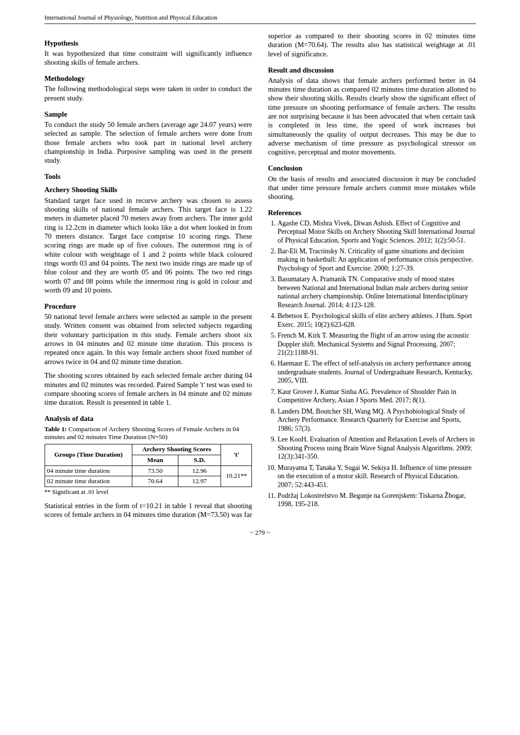International Journal of Physiology, Nutrition and Physical Education
Hypothesis
It was hypothesized that time constraint will significantly influence shooting skills of female archers.
Methodology
The following methodological steps were taken in order to conduct the present study.
Sample
To conduct the study 50 female archers (average age 24.07 years) were selected as sample. The selection of female archers were done from those female archers who took part in national level archery championship in India. Purposive sampling was used in the present study.
Tools
Archery Shooting Skills
Standard target face used in recurve archery was chosen to assess shooting skills of national female archers. This target face is 1.22 meters in diameter placed 70 meters away from archers. The inner gold ring is 12.2cm in diameter which looks like a dot when looked in from 70 meters distance. Target face comprise 10 scoring rings. These scoring rings are made up of five colours. The outermost ring is of white colour with weightage of 1 and 2 points while black coloured rings worth 03 and 04 points. The next two inside rings are made up of blue colour and they are worth 05 and 06 points. The two red rings worth 07 and 08 points while the innermost ring is gold in colour and worth 09 and 10 points.
Procedure
50 national level female archers were selected as sample in the present study. Written consent was obtained from selected subjects regarding their voluntary participation in this study. Female archers shoot six arrows in 04 minutes and 02 minute time duration. This process is repeated once again. In this way female archers shoot fixed number of arrows twice in 04 and 02 minute time duration.
The shooting scores obtained by each selected female archer during 04 minutes and 02 minutes was recorded. Paired Sample 't' test was used to compare shooting scores of female archers in 04 minute and 02 minute time duration. Result is presented in table 1.
Analysis of data
Table 1: Comparison of Archery Shooting Scores of Female Archers in 04 minutes and 02 minutes Time Duration (N=50)
| Groups (Time Duration) | Archery Shooting Scores | 't' |
| --- | --- | --- |
| Mean | S.D. |
| 04 minute time duration | 73.50 | 12.96 | 10.21** |
| 02 minute time duration | 70.64 | 12.97 |
** Significant at .01 level
Statistical entries in the form of t=10.21 in table 1 reveal that shooting scores of female archers in 04 minutes time duration (M=73.50) was far superior as compared to their shooting scores in 02 minutes time duration (M=70.64). The results also has statistical weightage at .01 level of significance.
Result and discussion
Analysis of data shows that female archers performed better in 04 minutes time duration as compared 02 minutes time duration allotted to show their shooting skills. Results clearly show the significant effect of time pressure on shooting performance of female archers. The results are not surprising because it has been advocated that when certain task is completed in less time, the speed of work increases but simultaneously the quality of output decreases. This may be due to adverse mechanism of time pressure as psychological stressor on cognitive, perceptual and motor movements.
Conclusion
On the basis of results and associated discussion it may be concluded that under time pressure female archers commit more mistakes while shooting.
References
Agashe CD, Mishra Vivek, Diwan Ashish. Effect of Cognitive and Perceptual Motor Skills on Archery Shooting Skill International Journal of Physical Education, Sports and Yogic Sciences. 2012; 1(2):50-51.
Bar-Eli M, Tractinsky N. Criticality of game situations and decision making in basketball: An application of performance crisis perspective. Psychology of Sport and Exercise. 2000; 1:27-39.
Basumatary A, Pramanik TN. Comparative study of mood states between National and International Indian male archers during senior national archery championship. Online International Interdisciplinary Research Journal. 2014; 4:123-128.
Bebetsos E. Psychological skills of elite archery athletes. J Hum. Sport Exerc. 2015; 10(2):623-628.
French M, Kirk T. Measuring the flight of an arrow using the acoustic Doppler shift. Mechanical Systems and Signal Processing. 2007; 21(2):1188-91.
Haemaur E. The effect of self-analysis on archery performance among undergraduate students. Journal of Undergraduate Research, Kentucky, 2005, VIII.
Kaur Grover J, Kumar Sinha AG. Prevalence of Shoulder Pain in Competitive Archery, Asian J Sports Med. 2017; 8(1).
Landers DM, Boutcher SH, Wang MQ. A Psychobiological Study of Archery Performance. Research Quarterly for Exercise and Sports, 1986; 57(3).
Lee KooH. Evaluation of Attention and Relaxation Levels of Archers in Shooting Process using Brain Wave Signal Analysis Algorithms. 2009; 12(3):341-350.
Murayama T, Tanaka Y, Sugai W, Sekiya H. Influence of time pressure on the execution of a motor skill. Research of Physical Education. 2007; 52:443-451.
Podržaj Lokostrelstvo M. Begunje na Gorenjskem: Tiskarna Žbogar, 1998, 195-218.
~ 279 ~